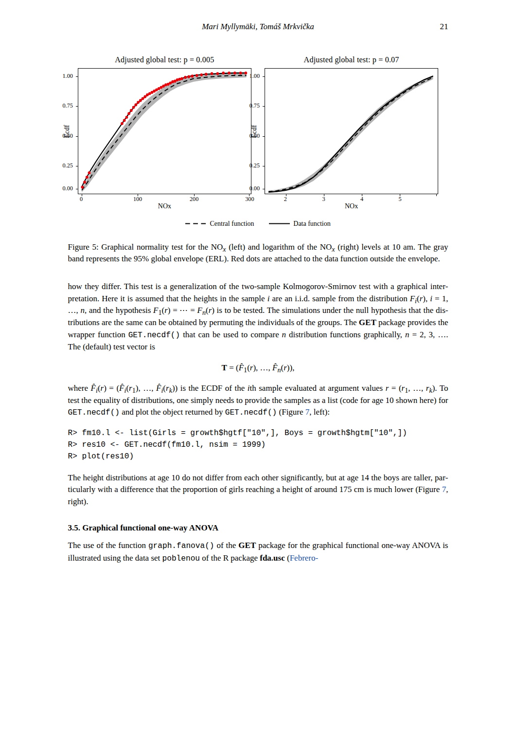Mari Myllymäki, Tomáš Mrkvička 21
Adjusted global test: p = 0.005
Ecdf
1.00 0.75 0.50 0.25 0.00
0 100 200 300
NOx
Adjusted global test: p = 0.07
Ecdf
1.00 0.75 0.50 0.25 0.00
2 3 4 5
NOx
Central function Data function
Figure 5: Graphical normality test for the NOx (left) and logarithm of the NOx (right) levels at 10 am. The gray band represents the 95% global envelope (ERL). Red dots are attached to the data function outside the envelope.
how they differ. This test is a generalization of the two-sample Kolmogorov-Smirnov test with a graphical interpretation. Here it is assumed that the heights in the sample i are an i.i.d. sample from the distribution Fi(r), i = 1, …, n, and the hypothesis F1(r) = ⋯ = Fn(r) is to be tested. The simulations under the null hypothesis that the distributions are the same can be obtained by permuting the individuals of the groups. The GET package provides the wrapper function GET.necdf() that can be used to compare n distribution functions graphically, n = 2, 3, …. The (default) test vector is
T = (F̂1(r), …, F̂n(r)),
where F̂i(r) = (F̂i(r1), …, F̂i(rk)) is the ECDF of the ith sample evaluated at argument values r = (r1, …, rk). To test the equality of distributions, one simply needs to provide the samples as a list (code for age 10 shown here) for GET.necdf() and plot the object returned by GET.necdf() (Figure 7, left):
R> fm10.l <- list(Girls = growth$hgtf["10",], Boys = growth$hgtm["10",])
R> res10 <- GET.necdf(fm10.l, nsim = 1999)
R> plot(res10)
The height distributions at age 10 do not differ from each other significantly, but at age 14 the boys are taller, particularly with a difference that the proportion of girls reaching a height of around 175 cm is much lower (Figure 7, right).
3.5. Graphical functional one-way ANOVA
The use of the function graph.fanova() of the GET package for the graphical functional one-way ANOVA is illustrated using the data set poblenou of the R package fda.usc (Febrero-